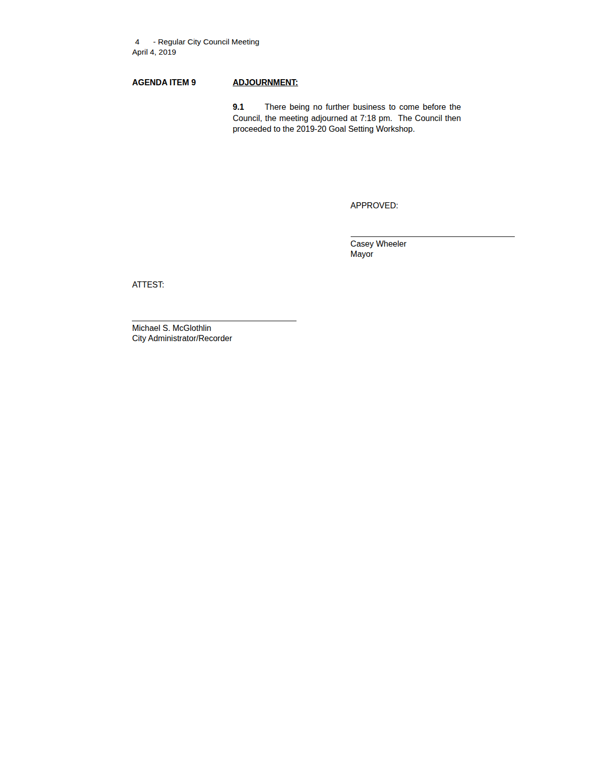4 - Regular City Council Meeting
April 4, 2019
AGENDA ITEM 9
ADJOURNMENT:
9.1 There being no further business to come before the Council, the meeting adjourned at 7:18 pm. The Council then proceeded to the 2019-20 Goal Setting Workshop.
APPROVED:
Casey Wheeler
Mayor
ATTEST:
Michael S. McGlothlin
City Administrator/Recorder